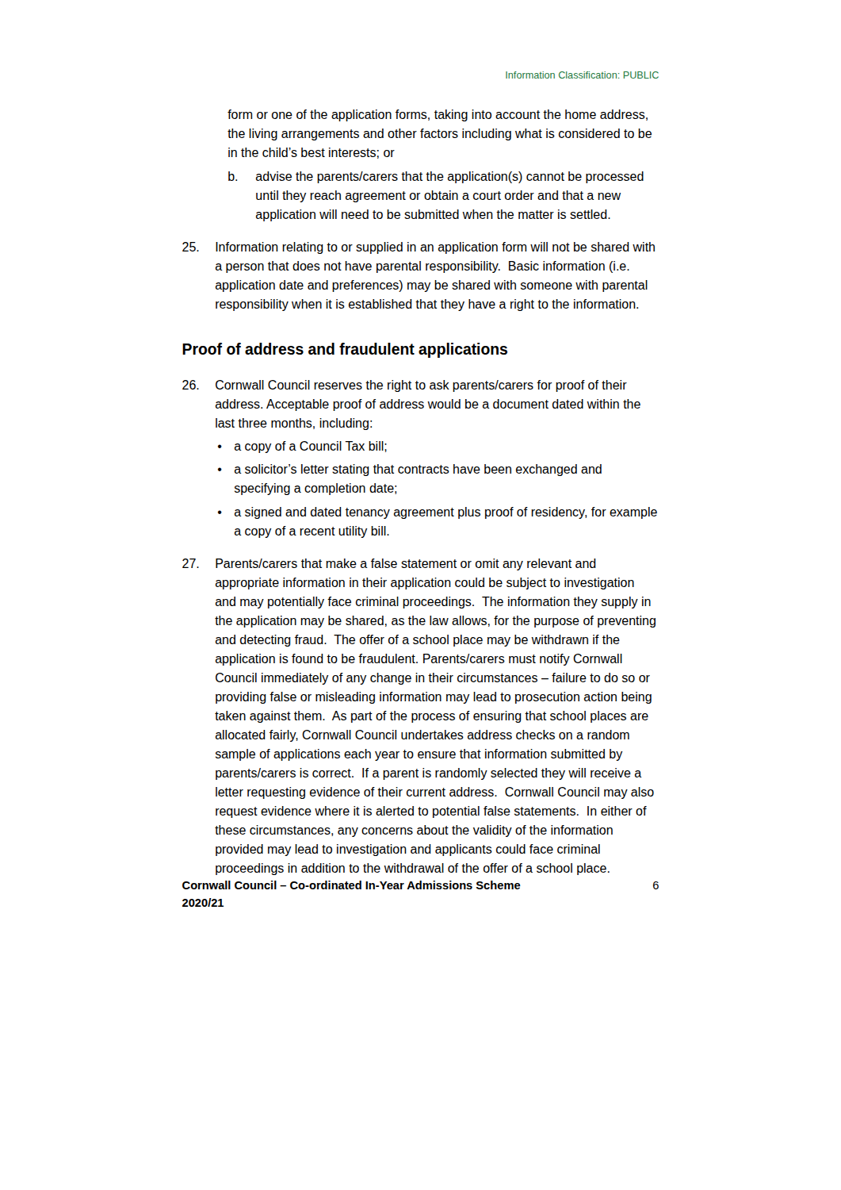Information Classification: PUBLIC
form or one of the application forms, taking into account the home address, the living arrangements and other factors including what is considered to be in the child’s best interests; or
b. advise the parents/carers that the application(s) cannot be processed until they reach agreement or obtain a court order and that a new application will need to be submitted when the matter is settled.
25. Information relating to or supplied in an application form will not be shared with a person that does not have parental responsibility. Basic information (i.e. application date and preferences) may be shared with someone with parental responsibility when it is established that they have a right to the information.
Proof of address and fraudulent applications
26. Cornwall Council reserves the right to ask parents/carers for proof of their address. Acceptable proof of address would be a document dated within the last three months, including:
a copy of a Council Tax bill;
a solicitor’s letter stating that contracts have been exchanged and specifying a completion date;
a signed and dated tenancy agreement plus proof of residency, for example a copy of a recent utility bill.
27. Parents/carers that make a false statement or omit any relevant and appropriate information in their application could be subject to investigation and may potentially face criminal proceedings. The information they supply in the application may be shared, as the law allows, for the purpose of preventing and detecting fraud. The offer of a school place may be withdrawn if the application is found to be fraudulent. Parents/carers must notify Cornwall Council immediately of any change in their circumstances – failure to do so or providing false or misleading information may lead to prosecution action being taken against them. As part of the process of ensuring that school places are allocated fairly, Cornwall Council undertakes address checks on a random sample of applications each year to ensure that information submitted by parents/carers is correct. If a parent is randomly selected they will receive a letter requesting evidence of their current address. Cornwall Council may also request evidence where it is alerted to potential false statements. In either of these circumstances, any concerns about the validity of the information provided may lead to investigation and applicants could face criminal proceedings in addition to the withdrawal of the offer of a school place.
Cornwall Council – Co-ordinated In-Year Admissions Scheme 6 2020/21